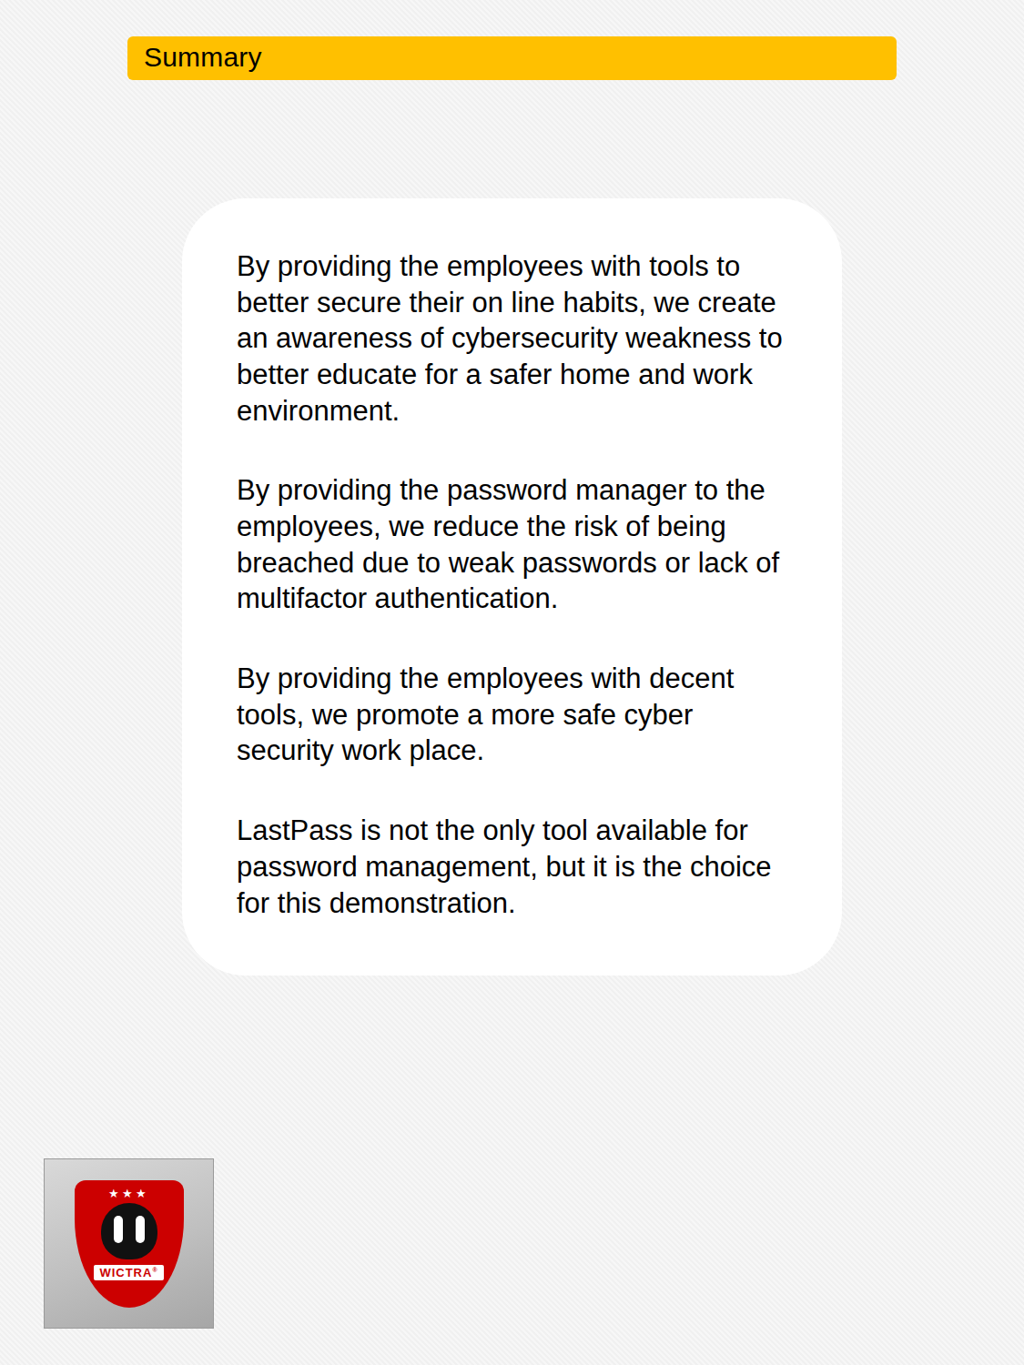Summary
By providing the employees with tools to better secure their on line habits, we create an awareness of cybersecurity weakness to better educate for a safer home and work environment.
By providing the password manager to the employees, we reduce the risk of being breached due to weak passwords or lack of multifactor authentication.
By providing the employees with decent tools, we promote a more safe cyber security work place.
LastPass is not the only tool available for password management, but it is the choice for this demonstration.
★★★
WICTRA®